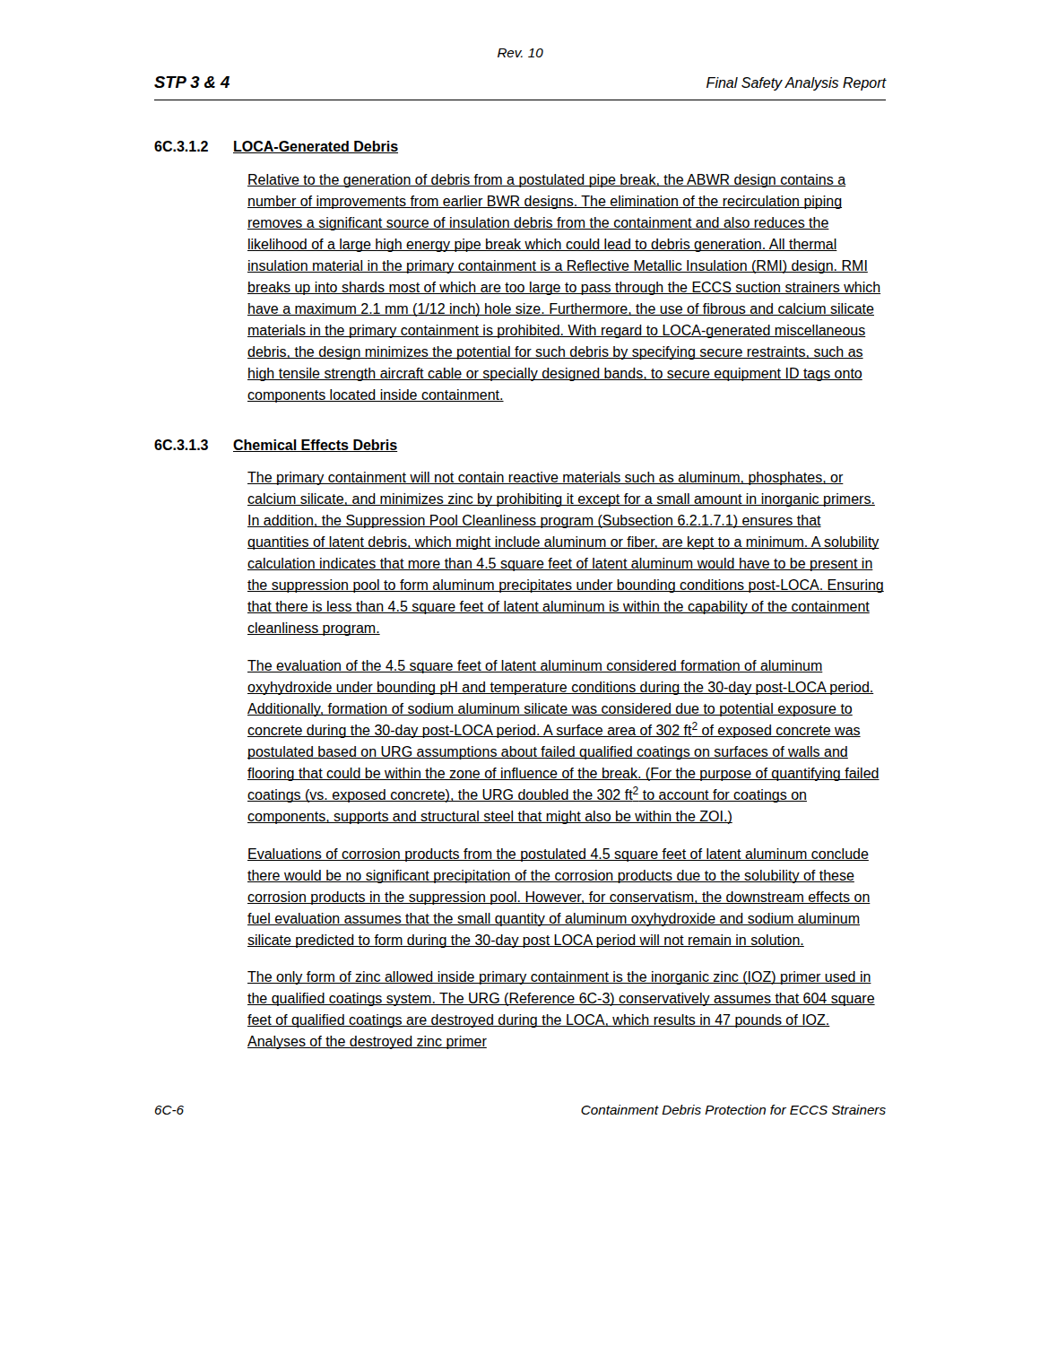Rev. 10
STP 3 & 4 Final Safety Analysis Report
6C.3.1.2 LOCA-Generated Debris
Relative to the generation of debris from a postulated pipe break, the ABWR design contains a number of improvements from earlier BWR designs. The elimination of the recirculation piping removes a significant source of insulation debris from the containment and also reduces the likelihood of a large high energy pipe break which could lead to debris generation. All thermal insulation material in the primary containment is a Reflective Metallic Insulation (RMI) design. RMI breaks up into shards most of which are too large to pass through the ECCS suction strainers which have a maximum 2.1 mm (1/12 inch) hole size. Furthermore, the use of fibrous and calcium silicate materials in the primary containment is prohibited. With regard to LOCA-generated miscellaneous debris, the design minimizes the potential for such debris by specifying secure restraints, such as high tensile strength aircraft cable or specially designed bands, to secure equipment ID tags onto components located inside containment.
6C.3.1.3 Chemical Effects Debris
The primary containment will not contain reactive materials such as aluminum, phosphates, or calcium silicate, and minimizes zinc by prohibiting it except for a small amount in inorganic primers. In addition, the Suppression Pool Cleanliness program (Subsection 6.2.1.7.1) ensures that quantities of latent debris, which might include aluminum or fiber, are kept to a minimum. A solubility calculation indicates that more than 4.5 square feet of latent aluminum would have to be present in the suppression pool to form aluminum precipitates under bounding conditions post-LOCA. Ensuring that there is less than 4.5 square feet of latent aluminum is within the capability of the containment cleanliness program.
The evaluation of the 4.5 square feet of latent aluminum considered formation of aluminum oxyhydroxide under bounding pH and temperature conditions during the 30-day post-LOCA period. Additionally, formation of sodium aluminum silicate was considered due to potential exposure to concrete during the 30-day post-LOCA period. A surface area of 302 ft2 of exposed concrete was postulated based on URG assumptions about failed qualified coatings on surfaces of walls and flooring that could be within the zone of influence of the break. (For the purpose of quantifying failed coatings (vs. exposed concrete), the URG doubled the 302 ft2 to account for coatings on components, supports and structural steel that might also be within the ZOI.)
Evaluations of corrosion products from the postulated 4.5 square feet of latent aluminum conclude there would be no significant precipitation of the corrosion products due to the solubility of these corrosion products in the suppression pool. However, for conservatism, the downstream effects on fuel evaluation assumes that the small quantity of aluminum oxyhydroxide and sodium aluminum silicate predicted to form during the 30-day post LOCA period will not remain in solution.
The only form of zinc allowed inside primary containment is the inorganic zinc (IOZ) primer used in the qualified coatings system. The URG (Reference 6C-3) conservatively assumes that 604 square feet of qualified coatings are destroyed during the LOCA, which results in 47 pounds of IOZ. Analyses of the destroyed zinc primer
6C-6 Containment Debris Protection for ECCS Strainers